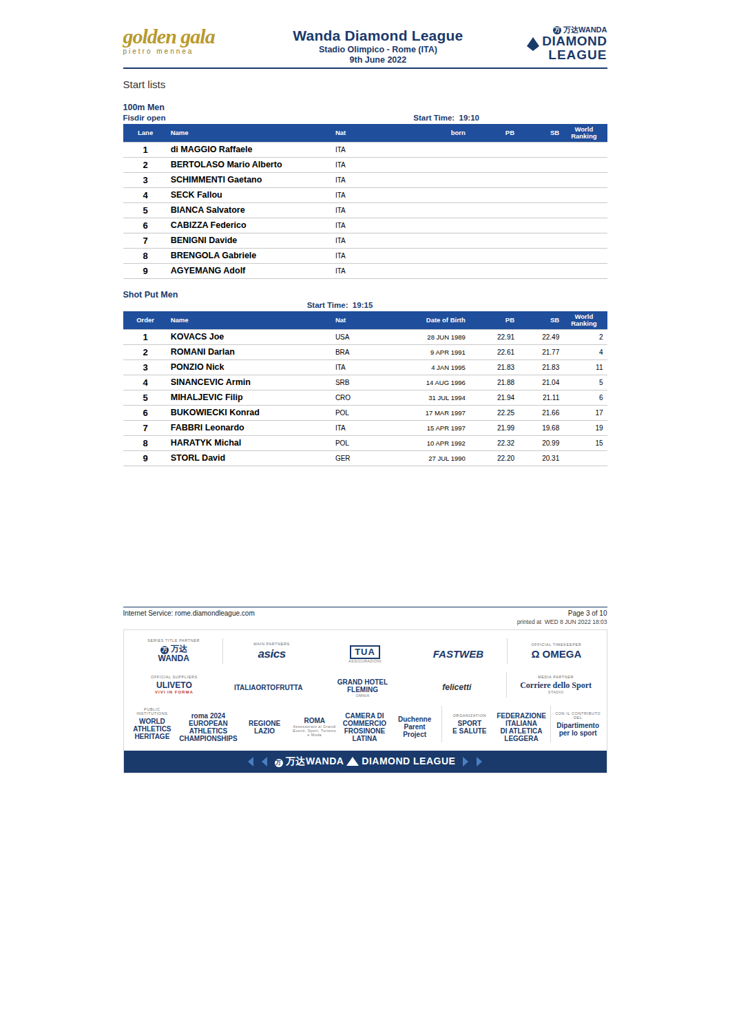golden gala pietro mennea
Wanda Diamond League
Stadio Olimpico - Rome (ITA)
9th June 2022
万万达WANDA
DIAMONDLEAGUE
Start lists
100m Men
Fisdir open Start Time: 19:10
| Lane | Name | Nat | born | PB | SB | World Ranking |
| --- | --- | --- | --- | --- | --- | --- |
| 1 | di MAGGIO Raffaele | ITA | | | | |
| 2 | BERTOLASO Mario Alberto | ITA | | | | |
| 3 | SCHIMMENTI Gaetano | ITA | | | | |
| 4 | SECK Fallou | ITA | | | | |
| 5 | BIANCA Salvatore | ITA | | | | |
| 6 | CABIZZA Federico | ITA | | | | |
| 7 | BENIGNI Davide | ITA | | | | |
| 8 | BRENGOLA Gabriele | ITA | | | | |
| 9 | AGYEMANG Adolf | ITA | | | | |
Shot Put Men
Start Time: 19:15
| Order | Name | Nat | Date of Birth | PB | SB | World Ranking |
| --- | --- | --- | --- | --- | --- | --- |
| 1 | KOVACS Joe | USA | 28 JUN 1989 | 22.91 | 22.49 | 2 |
| 2 | ROMANI Darlan | BRA | 9 APR 1991 | 22.61 | 21.77 | 4 |
| 3 | PONZIO Nick | ITA | 4 JAN 1995 | 21.83 | 21.83 | 11 |
| 4 | SINANCEVIC Armin | SRB | 14 AUG 1996 | 21.88 | 21.04 | 5 |
| 5 | MIHALJEVIC Filip | CRO | 31 JUL 1994 | 21.94 | 21.11 | 6 |
| 6 | BUKOWIECKI Konrad | POL | 17 MAR 1997 | 22.25 | 21.66 | 17 |
| 7 | FABBRI Leonardo | ITA | 15 APR 1997 | 21.99 | 19.68 | 19 |
| 8 | HARATYK Michal | POL | 10 APR 1992 | 22.32 | 20.99 | 15 |
| 9 | STORL David | GER | 27 JUL 1990 | 22.20 | 20.31 | |
Internet Service: rome.diamondleague.com
Page 3 of 10
printed at WED 8 JUN 2022 18:03
Series Title Partner
万 万达
WANDA
Main Partners
asics
TUA
ASSICURAZIONI
FASTWEB
Official Timekeeper
Ω OMEGA
Official Suppliers
ULIVETOVIVI IN FORMA
ITALIAORTOFRUTTA
GRAND HOTEL
FLEMING
OMNIA
felicetti
Media Partner
Corriere dello Sport
STADIO
Public Institutions
WORLD ATHLETICS
HERITAGE
roma 2024
EUROPEAN ATHLETICS
CHAMPIONSHIPS
REGIONE
LAZIO
ROMA
Assessorato ai Grandi Eventi, Sport, Turismo e Moda
CAMERA DI COMMERCIO
FROSINONE LATINA
Duchenne
Parent
Project
Organization
SPORT
E SALUTE
FEDERAZIONE ITALIANA
DI ATLETICA LEGGERA
con il contributo del
Dipartimento
per lo sport
万 万达WANDA DIAMOND LEAGUE